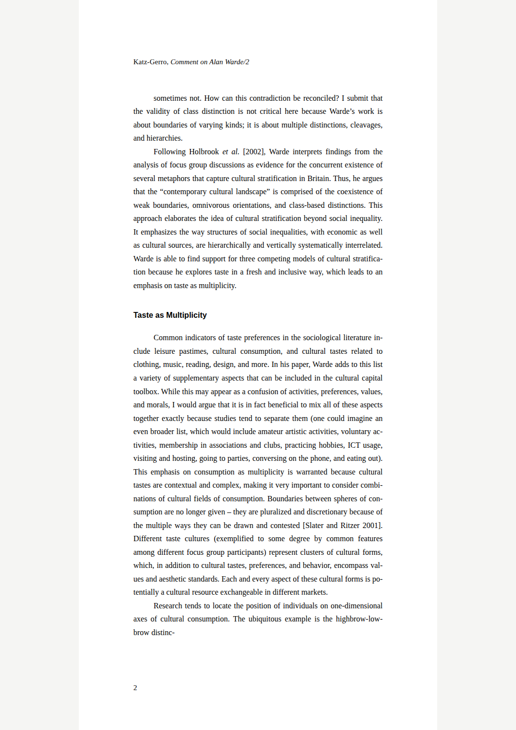Katz-Gerro, Comment on Alan Warde/2
sometimes not. How can this contradiction be reconciled? I submit that the validity of class distinction is not critical here because Warde’s work is about boundaries of varying kinds; it is about multiple distinctions, cleavages, and hierarchies.
Following Holbrook et al. [2002], Warde interprets findings from the analysis of focus group discussions as evidence for the concurrent existence of several metaphors that capture cultural stratification in Britain. Thus, he argues that the “contemporary cultural landscape” is comprised of the coexistence of weak boundaries, omnivorous orientations, and class-based distinctions. This approach elaborates the idea of cultural stratification beyond social inequality. It emphasizes the way structures of social inequalities, with economic as well as cultural sources, are hierarchically and vertically systematically interrelated. Warde is able to find support for three competing models of cultural stratification because he explores taste in a fresh and inclusive way, which leads to an emphasis on taste as multiplicity.
Taste as Multiplicity
Common indicators of taste preferences in the sociological literature include leisure pastimes, cultural consumption, and cultural tastes related to clothing, music, reading, design, and more. In his paper, Warde adds to this list a variety of supplementary aspects that can be included in the cultural capital toolbox. While this may appear as a confusion of activities, preferences, values, and morals, I would argue that it is in fact beneficial to mix all of these aspects together exactly because studies tend to separate them (one could imagine an even broader list, which would include amateur artistic activities, voluntary activities, membership in associations and clubs, practicing hobbies, ICT usage, visiting and hosting, going to parties, conversing on the phone, and eating out). This emphasis on consumption as multiplicity is warranted because cultural tastes are contextual and complex, making it very important to consider combinations of cultural fields of consumption. Boundaries between spheres of consumption are no longer given – they are pluralized and discretionary because of the multiple ways they can be drawn and contested [Slater and Ritzer 2001]. Different taste cultures (exemplified to some degree by common features among different focus group participants) represent clusters of cultural forms, which, in addition to cultural tastes, preferences, and behavior, encompass values and aesthetic standards. Each and every aspect of these cultural forms is potentially a cultural resource exchangeable in different markets.
Research tends to locate the position of individuals on one-dimensional axes of cultural consumption. The ubiquitous example is the highbrow-lowbrow distinc-
2